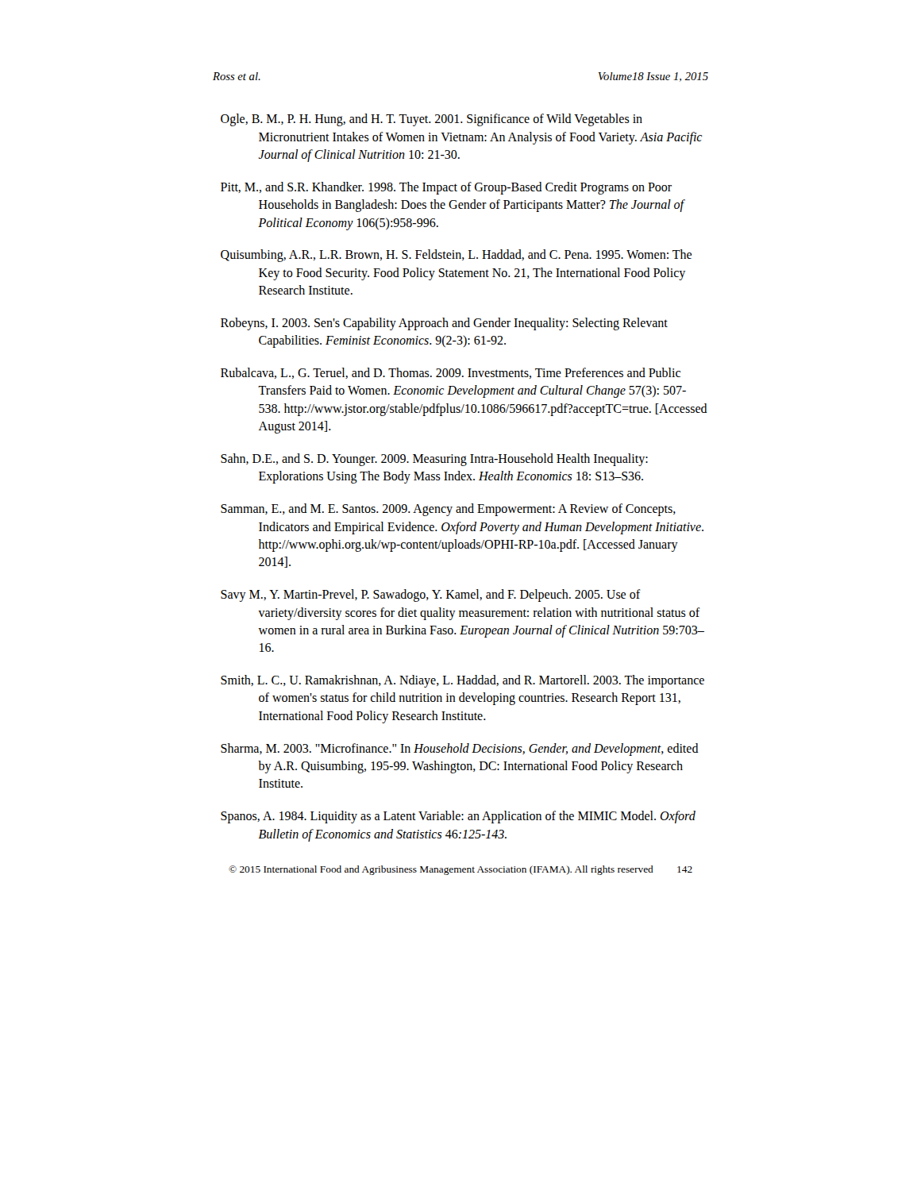Ross et al. Volume18 Issue 1, 2015
Ogle, B. M., P. H. Hung, and H. T. Tuyet. 2001. Significance of Wild Vegetables in Micronutrient Intakes of Women in Vietnam: An Analysis of Food Variety. Asia Pacific Journal of Clinical Nutrition 10: 21-30.
Pitt, M., and S.R. Khandker. 1998. The Impact of Group-Based Credit Programs on Poor Households in Bangladesh: Does the Gender of Participants Matter? The Journal of Political Economy 106(5):958-996.
Quisumbing, A.R., L.R. Brown, H. S. Feldstein, L. Haddad, and C. Pena. 1995. Women: The Key to Food Security. Food Policy Statement No. 21, The International Food Policy Research Institute.
Robeyns, I. 2003. Sen's Capability Approach and Gender Inequality: Selecting Relevant Capabilities. Feminist Economics. 9(2-3): 61-92.
Rubalcava, L., G. Teruel, and D. Thomas. 2009. Investments, Time Preferences and Public Transfers Paid to Women. Economic Development and Cultural Change 57(3): 507-538. http://www.jstor.org/stable/pdfplus/10.1086/596617.pdf?acceptTC=true. [Accessed August 2014].
Sahn, D.E., and S. D. Younger. 2009. Measuring Intra-Household Health Inequality: Explorations Using The Body Mass Index. Health Economics 18: S13–S36.
Samman, E., and M. E. Santos. 2009. Agency and Empowerment: A Review of Concepts, Indicators and Empirical Evidence. Oxford Poverty and Human Development Initiative. http://www.ophi.org.uk/wp-content/uploads/OPHI-RP-10a.pdf. [Accessed January 2014].
Savy M., Y. Martin-Prevel, P. Sawadogo, Y. Kamel, and F. Delpeuch. 2005. Use of variety/diversity scores for diet quality measurement: relation with nutritional status of women in a rural area in Burkina Faso. European Journal of Clinical Nutrition 59:703–16.
Smith, L. C., U. Ramakrishnan, A. Ndiaye, L. Haddad, and R. Martorell. 2003. The importance of women's status for child nutrition in developing countries. Research Report 131, International Food Policy Research Institute.
Sharma, M. 2003. "Microfinance." In Household Decisions, Gender, and Development, edited by A.R. Quisumbing, 195-99. Washington, DC: International Food Policy Research Institute.
Spanos, A. 1984. Liquidity as a Latent Variable: an Application of the MIMIC Model. Oxford Bulletin of Economics and Statistics 46:125-143.
© 2015 International Food and Agribusiness Management Association (IFAMA). All rights reserved 142